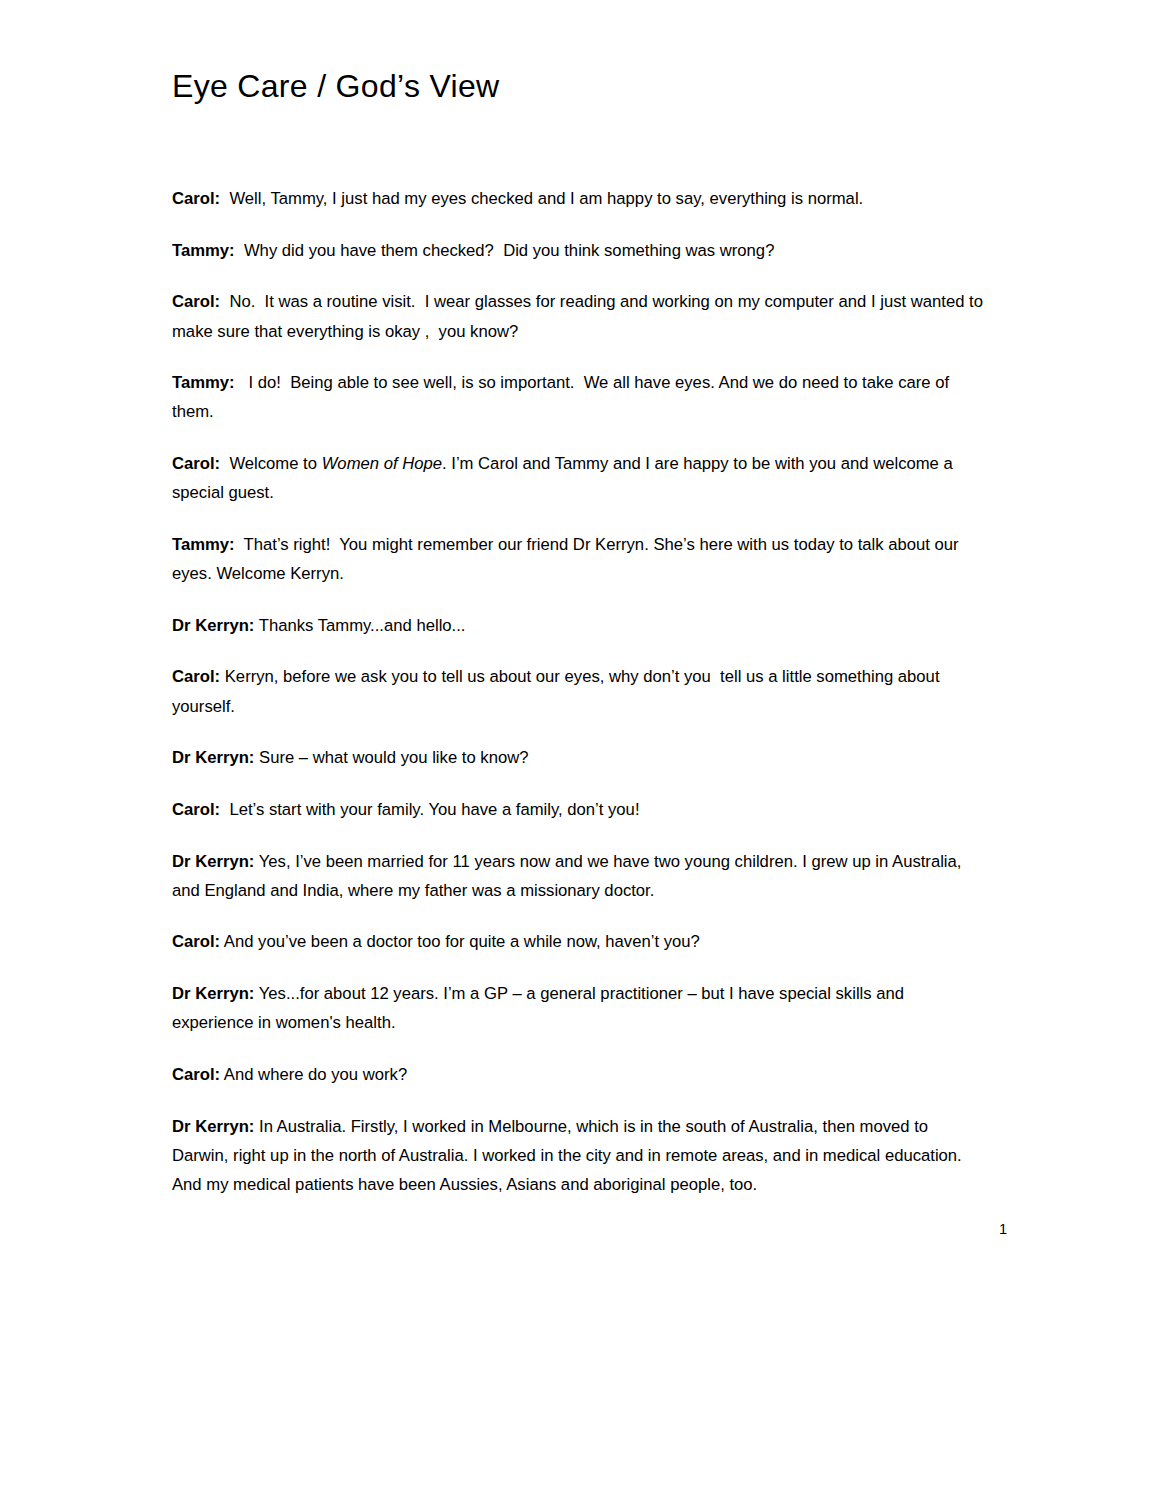Eye Care / God’s View
Carol: Well, Tammy, I just had my eyes checked and I am happy to say, everything is normal.
Tammy: Why did you have them checked? Did you think something was wrong?
Carol: No. It was a routine visit. I wear glasses for reading and working on my computer and I just wanted to make sure that everything is okay , you know?
Tammy: I do! Being able to see well, is so important. We all have eyes. And we do need to take care of them.
Carol: Welcome to Women of Hope. I’m Carol and Tammy and I are happy to be with you and welcome a special guest.
Tammy: That’s right! You might remember our friend Dr Kerryn. She’s here with us today to talk about our eyes. Welcome Kerryn.
Dr Kerryn: Thanks Tammy...and hello...
Carol: Kerryn, before we ask you to tell us about our eyes, why don’t you tell us a little something about yourself.
Dr Kerryn: Sure – what would you like to know?
Carol: Let’s start with your family. You have a family, don’t you!
Dr Kerryn: Yes, I’ve been married for 11 years now and we have two young children. I grew up in Australia, and England and India, where my father was a missionary doctor.
Carol: And you’ve been a doctor too for quite a while now, haven’t you?
Dr Kerryn: Yes...for about 12 years. I’m a GP – a general practitioner – but I have special skills and experience in women's health.
Carol: And where do you work?
Dr Kerryn: In Australia. Firstly, I worked in Melbourne, which is in the south of Australia, then moved to Darwin, right up in the north of Australia. I worked in the city and in remote areas, and in medical education. And my medical patients have been Aussies, Asians and aboriginal people, too.
1